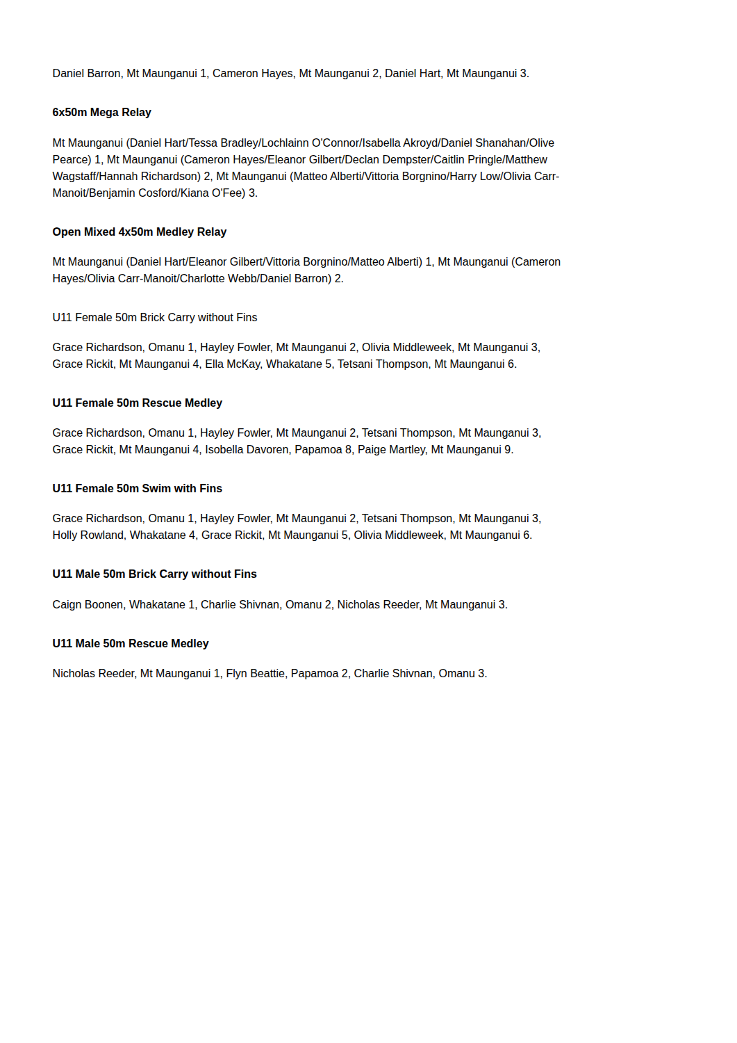Daniel Barron, Mt Maunganui 1, Cameron Hayes, Mt Maunganui 2, Daniel Hart, Mt Maunganui 3.
6x50m Mega Relay
Mt Maunganui (Daniel Hart/Tessa Bradley/Lochlainn O'Connor/Isabella Akroyd/Daniel Shanahan/Olive Pearce) 1, Mt Maunganui (Cameron Hayes/Eleanor Gilbert/Declan Dempster/Caitlin Pringle/Matthew Wagstaff/Hannah Richardson) 2, Mt Maunganui (Matteo Alberti/Vittoria Borgnino/Harry Low/Olivia Carr-Manoit/Benjamin Cosford/Kiana O'Fee) 3.
Open Mixed 4x50m Medley Relay
Mt Maunganui (Daniel Hart/Eleanor Gilbert/Vittoria Borgnino/Matteo Alberti) 1, Mt Maunganui (Cameron Hayes/Olivia Carr-Manoit/Charlotte Webb/Daniel Barron) 2.
U11 Female 50m Brick Carry without Fins
Grace Richardson, Omanu 1, Hayley Fowler, Mt Maunganui 2, Olivia Middleweek, Mt Maunganui 3, Grace Rickit, Mt Maunganui 4, Ella McKay, Whakatane 5, Tetsani Thompson, Mt Maunganui 6.
U11 Female 50m Rescue Medley
Grace Richardson, Omanu 1, Hayley Fowler, Mt Maunganui 2, Tetsani Thompson, Mt Maunganui 3, Grace Rickit, Mt Maunganui 4, Isobella Davoren, Papamoa 8, Paige Martley, Mt Maunganui 9.
U11 Female 50m Swim with Fins
Grace Richardson, Omanu 1, Hayley Fowler, Mt Maunganui 2, Tetsani Thompson, Mt Maunganui 3, Holly Rowland, Whakatane 4, Grace Rickit, Mt Maunganui 5, Olivia Middleweek, Mt Maunganui 6.
U11 Male 50m Brick Carry without Fins
Caign Boonen, Whakatane 1, Charlie Shivnan, Omanu 2, Nicholas Reeder, Mt Maunganui 3.
U11 Male 50m Rescue Medley
Nicholas Reeder, Mt Maunganui 1, Flyn Beattie, Papamoa 2, Charlie Shivnan, Omanu 3.